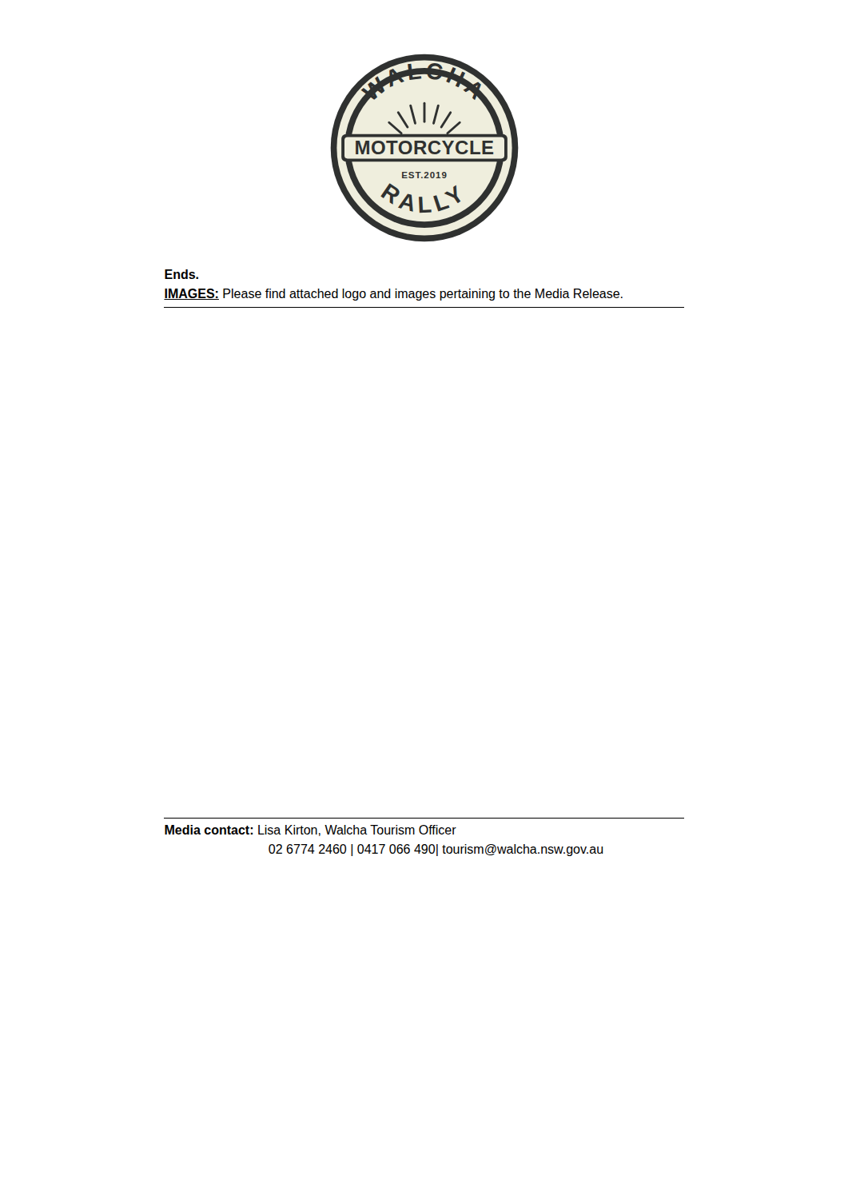WALCHA RALLY MOTORCYCLE EST.2019
Ends.
IMAGES: Please find attached logo and images pertaining to the Media Release.
Media contact: Lisa Kirton, Walcha Tourism Officer
02 6774 2460 | 0417 066 490| tourism@walcha.nsw.gov.au